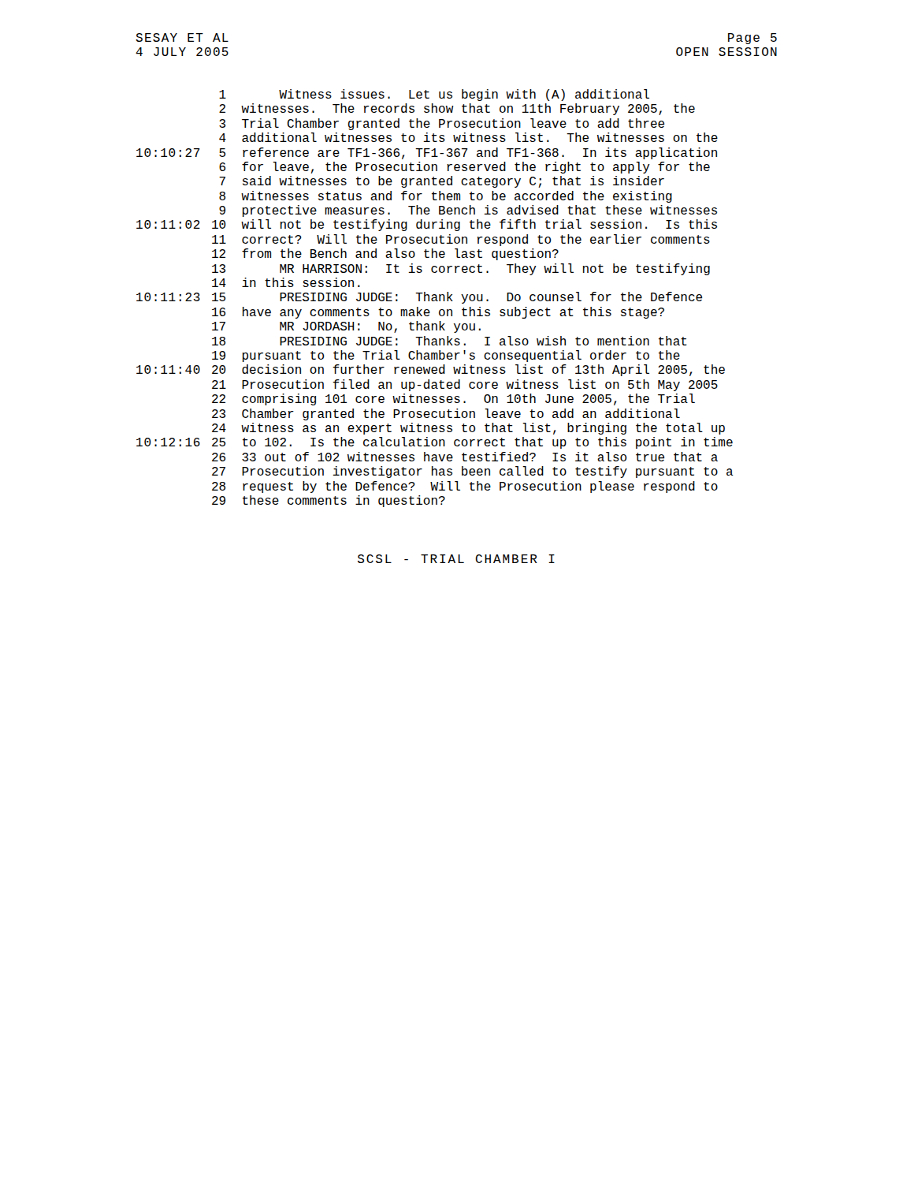SESAY ET AL Page 5
4 JULY 2005 OPEN SESSION
1 Witness issues. Let us begin with (A) additional
2 witnesses. The records show that on 11th February 2005, the
3 Trial Chamber granted the Prosecution leave to add three
4 additional witnesses to its witness list. The witnesses on the
10:10:275 reference are TF1-366, TF1-367 and TF1-368. In its application
6 for leave, the Prosecution reserved the right to apply for the
7 said witnesses to be granted category C; that is insider
8 witnesses status and for them to be accorded the existing
9 protective measures. The Bench is advised that these witnesses
10:11:0210 will not be testifying during the fifth trial session. Is this
11 correct? Will the Prosecution respond to the earlier comments
12 from the Bench and also the last question?
13 MR HARRISON: It is correct. They will not be testifying
14 in this session.
10:11:2315 PRESIDING JUDGE: Thank you. Do counsel for the Defence
16 have any comments to make on this subject at this stage?
17 MR JORDASH: No, thank you.
18 PRESIDING JUDGE: Thanks. I also wish to mention that
19 pursuant to the Trial Chamber's consequential order to the
10:11:4020 decision on further renewed witness list of 13th April 2005, the
21 Prosecution filed an up-dated core witness list on 5th May 2005
22 comprising 101 core witnesses. On 10th June 2005, the Trial
23 Chamber granted the Prosecution leave to add an additional
24 witness as an expert witness to that list, bringing the total up
10:12:1625 to 102. Is the calculation correct that up to this point in time
2633 out of 102 witnesses have testified? Is it also true that a
27 Prosecution investigator has been called to testify pursuant to a
28 request by the Defence? Will the Prosecution please respond to
29 these comments in question?
SCSL - TRIAL CHAMBER I